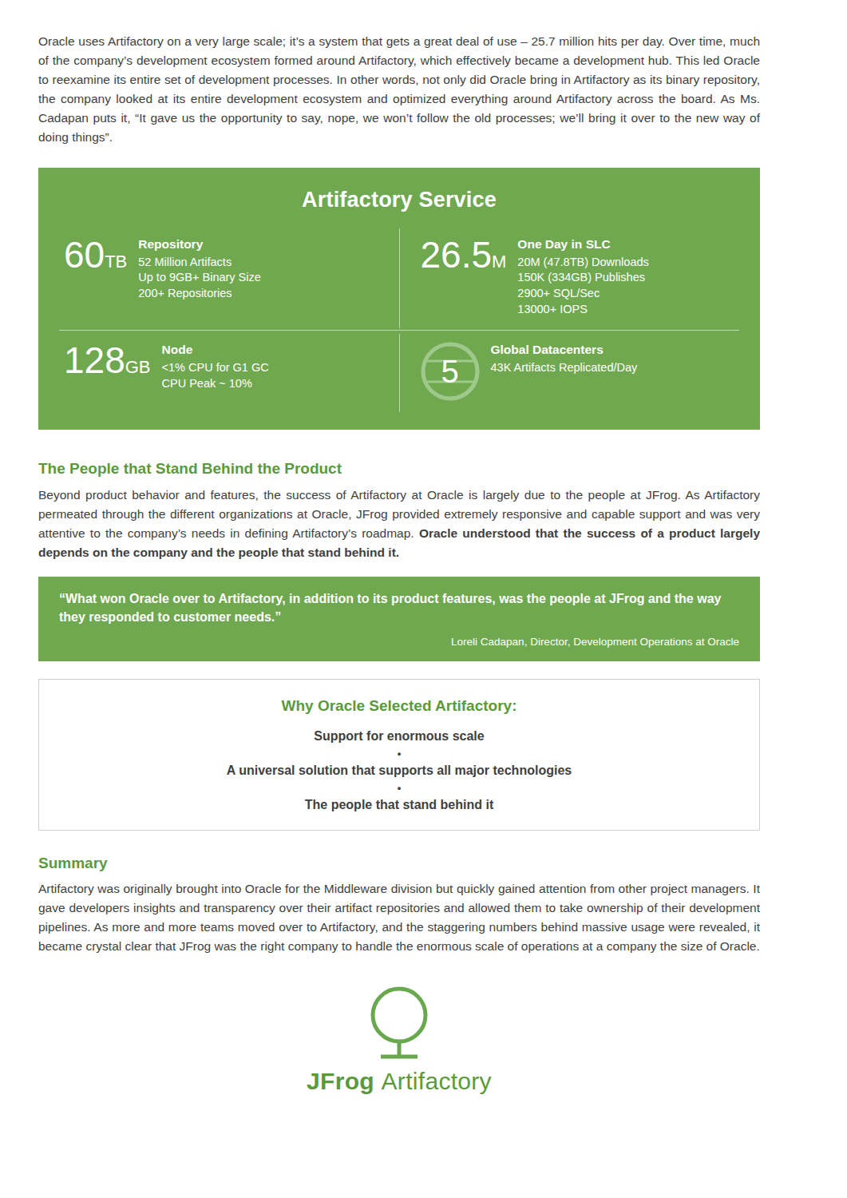Oracle uses Artifactory on a very large scale; it’s a system that gets a great deal of use – 25.7 million hits per day. Over time, much of the company’s development ecosystem formed around Artifactory, which effectively became a development hub. This led Oracle to reexamine its entire set of development processes. In other words, not only did Oracle bring in Artifactory as its binary repository, the company looked at its entire development ecosystem and optimized everything around Artifactory across the board. As Ms. Cadapan puts it, “It gave us the opportunity to say, nope, we won’t follow the old processes; we’ll bring it over to the new way of doing things”.
Artifactory Service
60TB
Repository 52 Million Artifacts
Up to 9GB+ Binary Size
200+ Repositories
26.5M
One Day in SLC 20M (47.8TB) Downloads
150K (334GB) Publishes
2900+ SQL/Sec
13000+ IOPS
128GB
Node <1% CPU for G1 GC
CPU Peak ~ 10%
5
Global Datacenters 43K Artifacts Replicated/Day
The People that Stand Behind the Product
Beyond product behavior and features, the success of Artifactory at Oracle is largely due to the people at JFrog. As Artifactory permeated through the different organizations at Oracle, JFrog provided extremely responsive and capable support and was very attentive to the company’s needs in defining Artifactory’s roadmap. Oracle understood that the success of a product largely depends on the company and the people that stand behind it.
“What won Oracle over to Artifactory, in addition to its product features, was the people at JFrog and the way they responded to customer needs.”
Loreli Cadapan, Director, Development Operations at Oracle
Why Oracle Selected Artifactory:
Support for enormous scale
A universal solution that supports all major technologies
The people that stand behind it
Summary
Artifactory was originally brought into Oracle for the Middleware division but quickly gained attention from other project managers. It gave developers insights and transparency over their artifact repositories and allowed them to take ownership of their development pipelines. As more and more teams moved over to Artifactory, and the staggering numbers behind massive usage were revealed, it became crystal clear that JFrog was the right company to handle the enormous scale of operations at a company the size of Oracle.
JFrog Artifactory